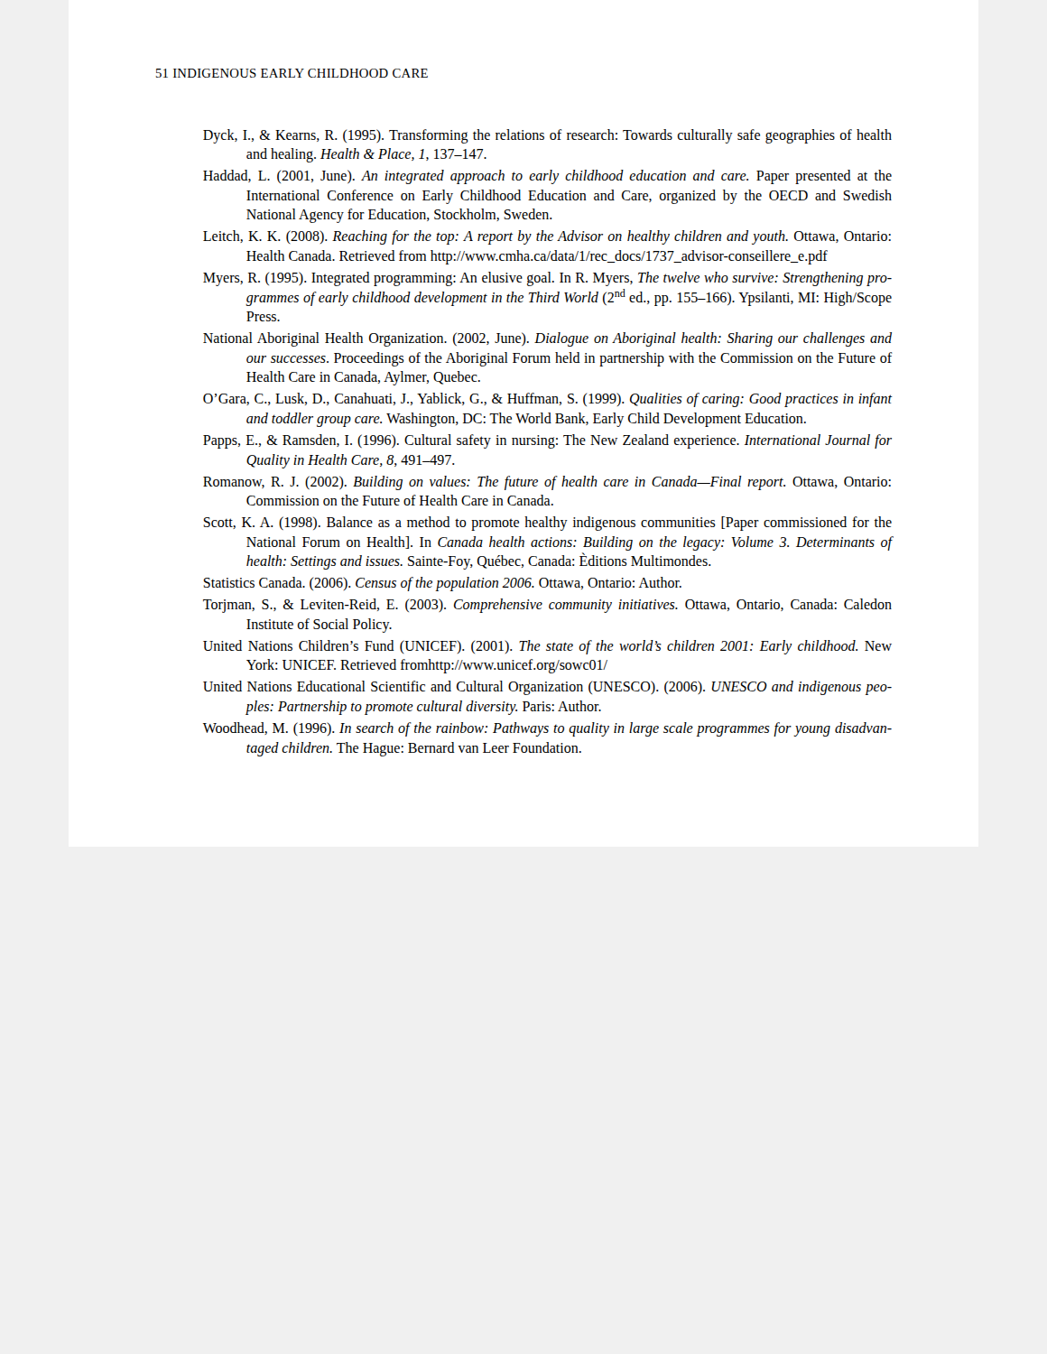51 INDIGENOUS EARLY CHILDHOOD CARE
Dyck, I., & Kearns, R. (1995). Transforming the relations of research: Towards culturally safe geographies of health and healing. Health & Place, 1, 137–147.
Haddad, L. (2001, June). An integrated approach to early childhood education and care. Paper presented at the International Conference on Early Childhood Education and Care, organized by the OECD and Swedish National Agency for Education, Stockholm, Sweden.
Leitch, K. K. (2008). Reaching for the top: A report by the Advisor on healthy children and youth. Ottawa, Ontario: Health Canada. Retrieved from http://www.cmha.ca/data/1/rec_docs/1737_advisor-conseillere_e.pdf
Myers, R. (1995). Integrated programming: An elusive goal. In R. Myers, The twelve who survive: Strengthening programmes of early childhood development in the Third World (2nd ed., pp. 155–166). Ypsilanti, MI: High/Scope Press.
National Aboriginal Health Organization. (2002, June). Dialogue on Aboriginal health: Sharing our challenges and our successes. Proceedings of the Aboriginal Forum held in partnership with the Commission on the Future of Health Care in Canada, Aylmer, Quebec.
O’Gara, C., Lusk, D., Canahuati, J., Yablick, G., & Huffman, S. (1999). Qualities of caring: Good practices in infant and toddler group care. Washington, DC: The World Bank, Early Child Development Education.
Papps, E., & Ramsden, I. (1996). Cultural safety in nursing: The New Zealand experience. International Journal for Quality in Health Care, 8, 491–497.
Romanow, R. J. (2002). Building on values: The future of health care in Canada—Final report. Ottawa, Ontario: Commission on the Future of Health Care in Canada.
Scott, K. A. (1998). Balance as a method to promote healthy indigenous communities [Paper commissioned for the National Forum on Health]. In Canada health actions: Building on the legacy: Volume 3. Determinants of health: Settings and issues. Sainte-Foy, Québec, Canada: Èditions Multimondes.
Statistics Canada. (2006). Census of the population 2006. Ottawa, Ontario: Author.
Torjman, S., & Leviten-Reid, E. (2003). Comprehensive community initiatives. Ottawa, Ontario, Canada: Caledon Institute of Social Policy.
United Nations Children’s Fund (UNICEF). (2001). The state of the world’s children 2001: Early childhood. New York: UNICEF. Retrieved fromhttp://www.unicef.org/sowc01/
United Nations Educational Scientific and Cultural Organization (UNESCO). (2006). UNESCO and indigenous peoples: Partnership to promote cultural diversity. Paris: Author.
Woodhead, M. (1996). In search of the rainbow: Pathways to quality in large scale programmes for young disadvantaged children. The Hague: Bernard van Leer Foundation.